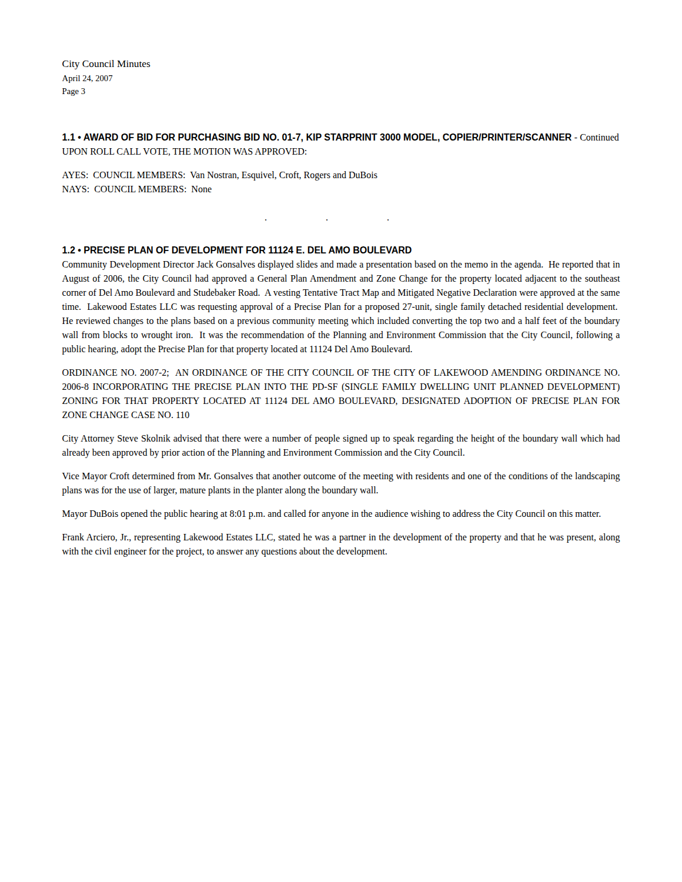City Council Minutes
April 24, 2007
Page 3
1.1 • AWARD OF BID FOR PURCHASING BID NO. 01-7, KIP STARPRINT 3000 MODEL, COPIER/PRINTER/SCANNER - Continued
UPON ROLL CALL VOTE, THE MOTION WAS APPROVED:
AYES: COUNCIL MEMBERS: Van Nostran, Esquivel, Croft, Rogers and DuBois
NAYS: COUNCIL MEMBERS: None
. . .
1.2 • PRECISE PLAN OF DEVELOPMENT FOR 11124 E. DEL AMO BOULEVARD
Community Development Director Jack Gonsalves displayed slides and made a presentation based on the memo in the agenda. He reported that in August of 2006, the City Council had approved a General Plan Amendment and Zone Change for the property located adjacent to the southeast corner of Del Amo Boulevard and Studebaker Road. A vesting Tentative Tract Map and Mitigated Negative Declaration were approved at the same time. Lakewood Estates LLC was requesting approval of a Precise Plan for a proposed 27-unit, single family detached residential development. He reviewed changes to the plans based on a previous community meeting which included converting the top two and a half feet of the boundary wall from blocks to wrought iron. It was the recommendation of the Planning and Environment Commission that the City Council, following a public hearing, adopt the Precise Plan for that property located at 11124 Del Amo Boulevard.
ORDINANCE NO. 2007-2; AN ORDINANCE OF THE CITY COUNCIL OF THE CITY OF LAKEWOOD AMENDING ORDINANCE NO. 2006-8 INCORPORATING THE PRECISE PLAN INTO THE PD-SF (SINGLE FAMILY DWELLING UNIT PLANNED DEVELOPMENT) ZONING FOR THAT PROPERTY LOCATED AT 11124 DEL AMO BOULEVARD, DESIGNATED ADOPTION OF PRECISE PLAN FOR ZONE CHANGE CASE NO. 110
City Attorney Steve Skolnik advised that there were a number of people signed up to speak regarding the height of the boundary wall which had already been approved by prior action of the Planning and Environment Commission and the City Council.
Vice Mayor Croft determined from Mr. Gonsalves that another outcome of the meeting with residents and one of the conditions of the landscaping plans was for the use of larger, mature plants in the planter along the boundary wall.
Mayor DuBois opened the public hearing at 8:01 p.m. and called for anyone in the audience wishing to address the City Council on this matter.
Frank Arciero, Jr., representing Lakewood Estates LLC, stated he was a partner in the development of the property and that he was present, along with the civil engineer for the project, to answer any questions about the development.